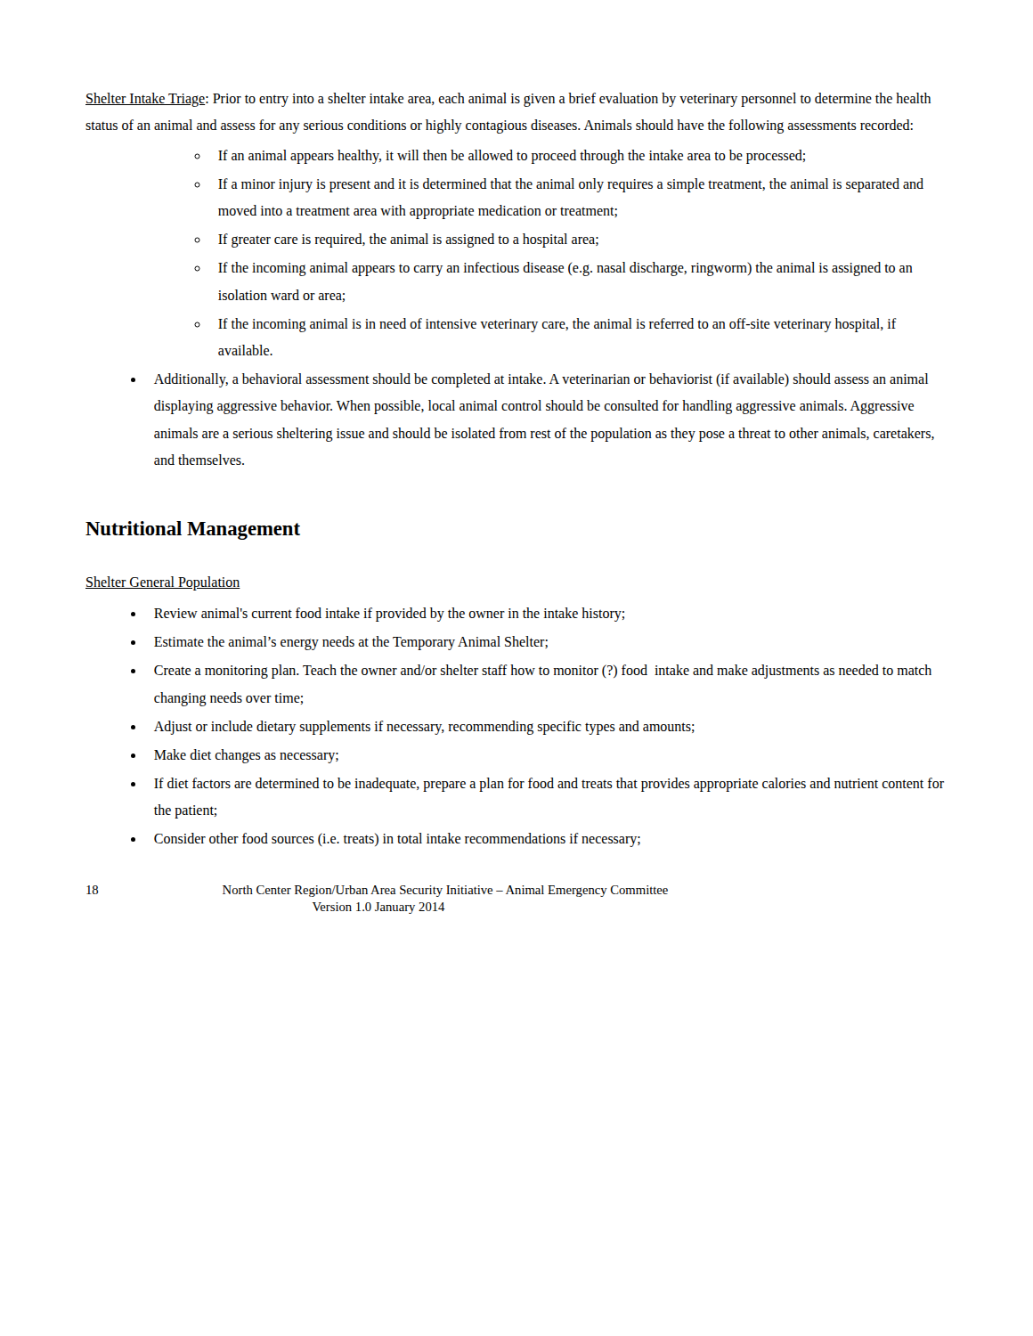Shelter Intake Triage: Prior to entry into a shelter intake area, each animal is given a brief evaluation by veterinary personnel to determine the health status of an animal and assess for any serious conditions or highly contagious diseases. Animals should have the following assessments recorded:
If an animal appears healthy, it will then be allowed to proceed through the intake area to be processed;
If a minor injury is present and it is determined that the animal only requires a simple treatment, the animal is separated and moved into a treatment area with appropriate medication or treatment;
If greater care is required, the animal is assigned to a hospital area;
If the incoming animal appears to carry an infectious disease (e.g. nasal discharge, ringworm) the animal is assigned to an isolation ward or area;
If the incoming animal is in need of intensive veterinary care, the animal is referred to an off-site veterinary hospital, if available.
Additionally, a behavioral assessment should be completed at intake. A veterinarian or behaviorist (if available) should assess an animal displaying aggressive behavior. When possible, local animal control should be consulted for handling aggressive animals. Aggressive animals are a serious sheltering issue and should be isolated from rest of the population as they pose a threat to other animals, caretakers, and themselves.
Nutritional Management
Shelter General Population
Review animal's current food intake if provided by the owner in the intake history;
Estimate the animal’s energy needs at the Temporary Animal Shelter;
Create a monitoring plan. Teach the owner and/or shelter staff how to monitor (?) food intake and make adjustments as needed to match changing needs over time;
Adjust or include dietary supplements if necessary, recommending specific types and amounts;
Make diet changes as necessary;
If diet factors are determined to be inadequate, prepare a plan for food and treats that provides appropriate calories and nutrient content for the patient;
Consider other food sources (i.e. treats) in total intake recommendations if necessary;
18
North Center Region/Urban Area Security Initiative – Animal Emergency Committee Version 1.0 January 2014